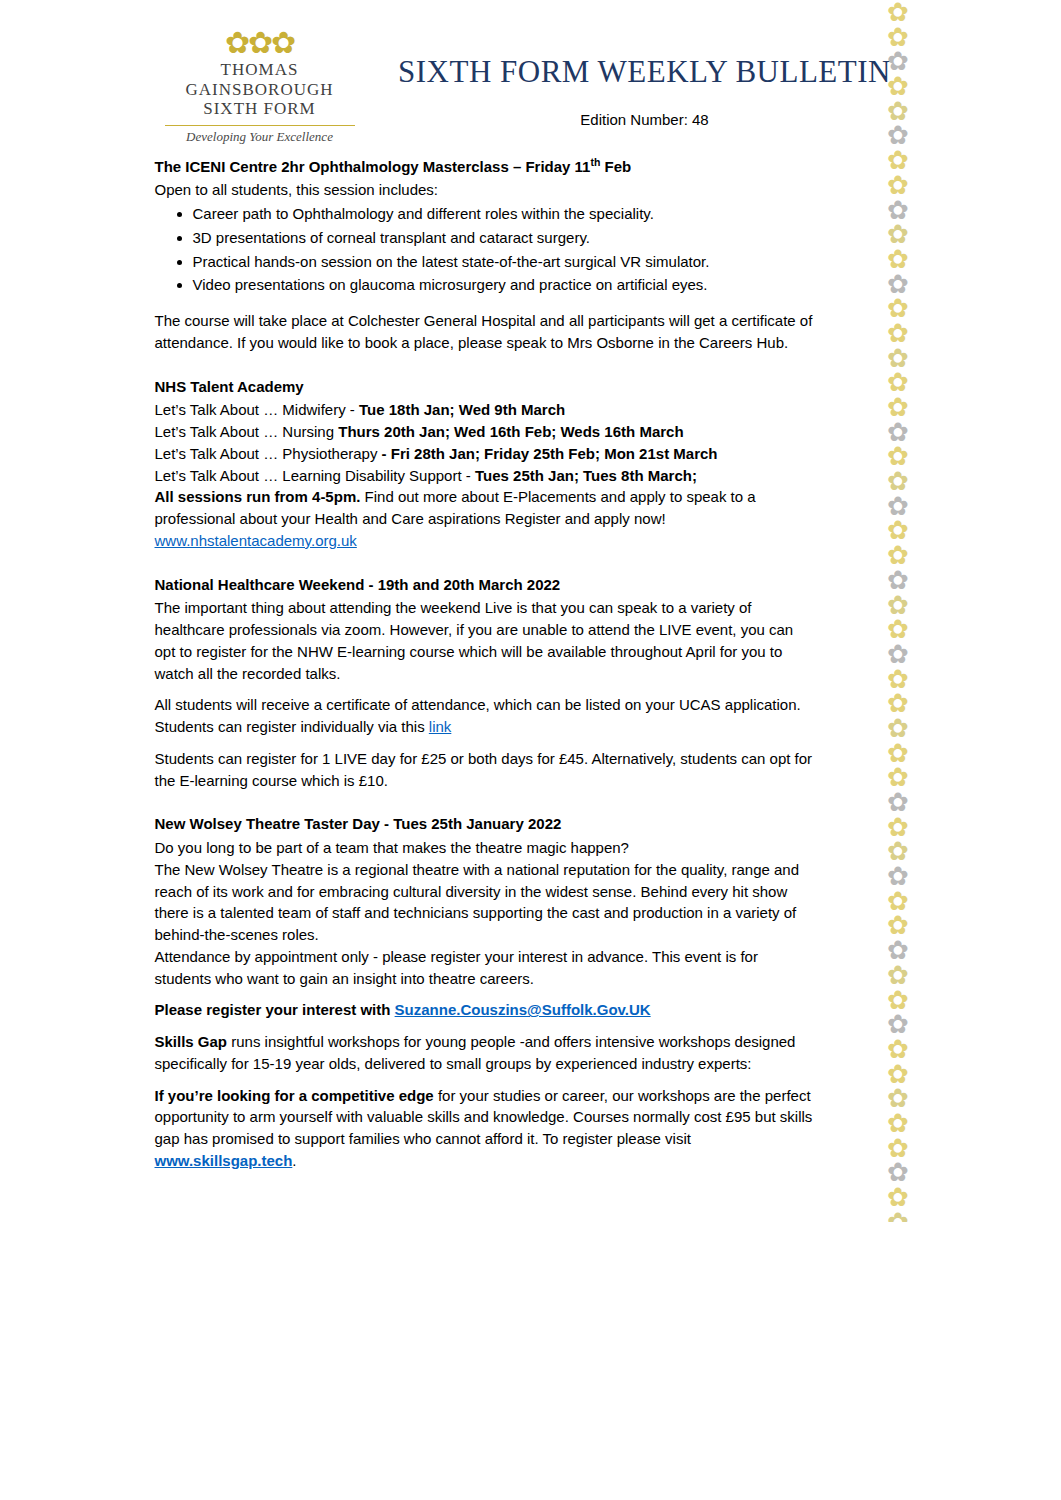✿✿✿✿ ✿✿✿✿ ✿✿✿✿ ✿✿✿✿ ✿✿✿✿ ✿✿✿✿ ✿✿✿✿ ✿✿✿✿ ✿✿✿✿ ✿✿✿✿ ✿✿✿✿ ✿✿✿✿ ✿✿✿✿
✿✿✿
Thomas
Gainsborough
Sixth Form
Developing Your Excellence
Sixth Form Weekly Bulletin
Edition Number: 48
The ICENI Centre 2hr Ophthalmology Masterclass – Friday 11th Feb
Open to all students, this session includes:
Career path to Ophthalmology and different roles within the speciality.
3D presentations of corneal transplant and cataract surgery.
Practical hands-on session on the latest state-of-the-art surgical VR simulator.
Video presentations on glaucoma microsurgery and practice on artificial eyes.
The course will take place at Colchester General Hospital and all participants will get a certificate of attendance. If you would like to book a place, please speak to Mrs Osborne in the Careers Hub.
NHS Talent Academy
Let’s Talk About … Midwifery - Tue 18th Jan; Wed 9th March
Let’s Talk About … Nursing Thurs 20th Jan; Wed 16th Feb; Weds 16th March
Let’s Talk About … Physiotherapy - Fri 28th Jan; Friday 25th Feb; Mon 21st March
Let’s Talk About … Learning Disability Support - Tues 25th Jan; Tues 8th March;
All sessions run from 4-5pm. Find out more about E-Placements and apply to speak to a professional about your Health and Care aspirations Register and apply now!
www.nhstalentacademy.org.uk
National Healthcare Weekend - 19th and 20th March 2022
The important thing about attending the weekend Live is that you can speak to a variety of healthcare professionals via zoom. However, if you are unable to attend the LIVE event, you can opt to register for the NHW E-learning course which will be available throughout April for you to watch all the recorded talks.
All students will receive a certificate of attendance, which can be listed on your UCAS application. Students can register individually via this link
Students can register for 1 LIVE day for £25 or both days for £45. Alternatively, students can opt for the E-learning course which is £10.
New Wolsey Theatre Taster Day - Tues 25th January 2022
Do you long to be part of a team that makes the theatre magic happen?
The New Wolsey Theatre is a regional theatre with a national reputation for the quality, range and reach of its work and for embracing cultural diversity in the widest sense. Behind every hit show there is a talented team of staff and technicians supporting the cast and production in a variety of behind-the-scenes roles.
Attendance by appointment only - please register your interest in advance. This event is for students who want to gain an insight into theatre careers.
Please register your interest with Suzanne.Couszins@Suffolk.Gov.UK
Skills Gap runs insightful workshops for young people -and offers intensive workshops designed specifically for 15-19 year olds, delivered to small groups by experienced industry experts:
If you’re looking for a competitive edge for your studies or career, our workshops are the perfect opportunity to arm yourself with valuable skills and knowledge. Courses normally cost £95 but skills gap has promised to support families who cannot afford it. To register please visit www.skillsgap.tech.